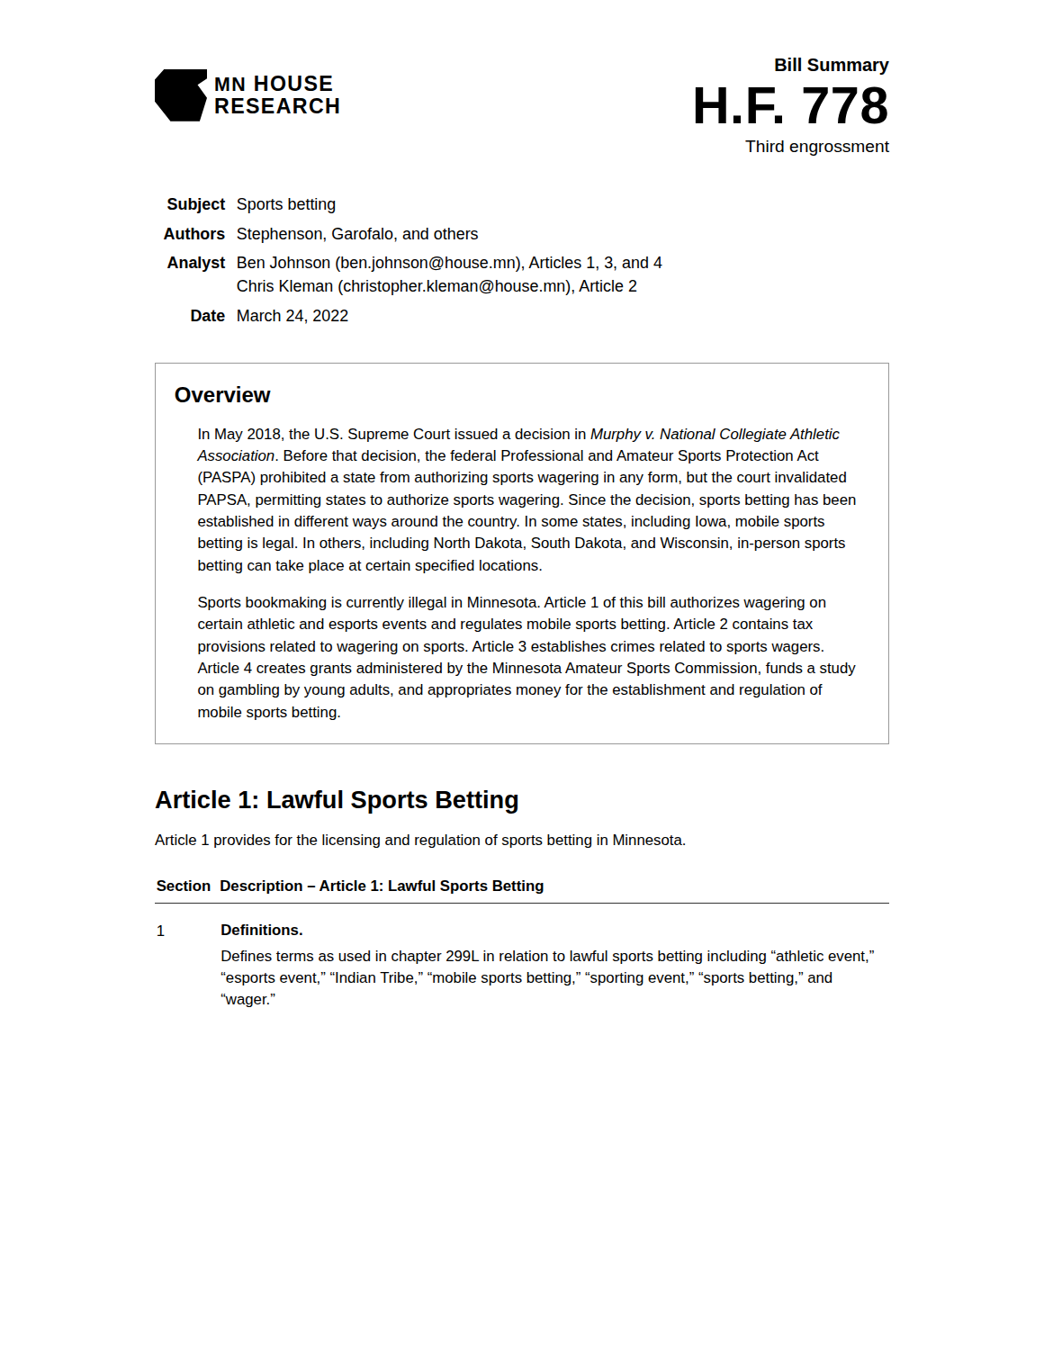MN HOUSE
RESEARCH
Bill Summary
H.F. 778
Third engrossment
| Subject | Sports betting |
| Authors | Stephenson, Garofalo, and others |
| Analyst | Ben Johnson (ben.johnson@house.mn), Articles 1, 3, and 4 Chris Kleman (christopher.kleman@house.mn), Article 2 |
| Date | March 24, 2022 |
Overview
In May 2018, the U.S. Supreme Court issued a decision in Murphy v. National Collegiate Athletic Association. Before that decision, the federal Professional and Amateur Sports Protection Act (PASPA) prohibited a state from authorizing sports wagering in any form, but the court invalidated PAPSA, permitting states to authorize sports wagering. Since the decision, sports betting has been established in different ways around the country. In some states, including Iowa, mobile sports betting is legal. In others, including North Dakota, South Dakota, and Wisconsin, in-person sports betting can take place at certain specified locations.
Sports bookmaking is currently illegal in Minnesota. Article 1 of this bill authorizes wagering on certain athletic and esports events and regulates mobile sports betting. Article 2 contains tax provisions related to wagering on sports. Article 3 establishes crimes related to sports wagers. Article 4 creates grants administered by the Minnesota Amateur Sports Commission, funds a study on gambling by young adults, and appropriates money for the establishment and regulation of mobile sports betting.
Article 1: Lawful Sports Betting
Article 1 provides for the licensing and regulation of sports betting in Minnesota.
| Section | Description – Article 1: Lawful Sports Betting |
| --- | --- |
| 1 | Definitions. Defines terms as used in chapter 299L in relation to lawful sports betting including “athletic event,” “esports event,” “Indian Tribe,” “mobile sports betting,” “sporting event,” “sports betting,” and “wager.” |